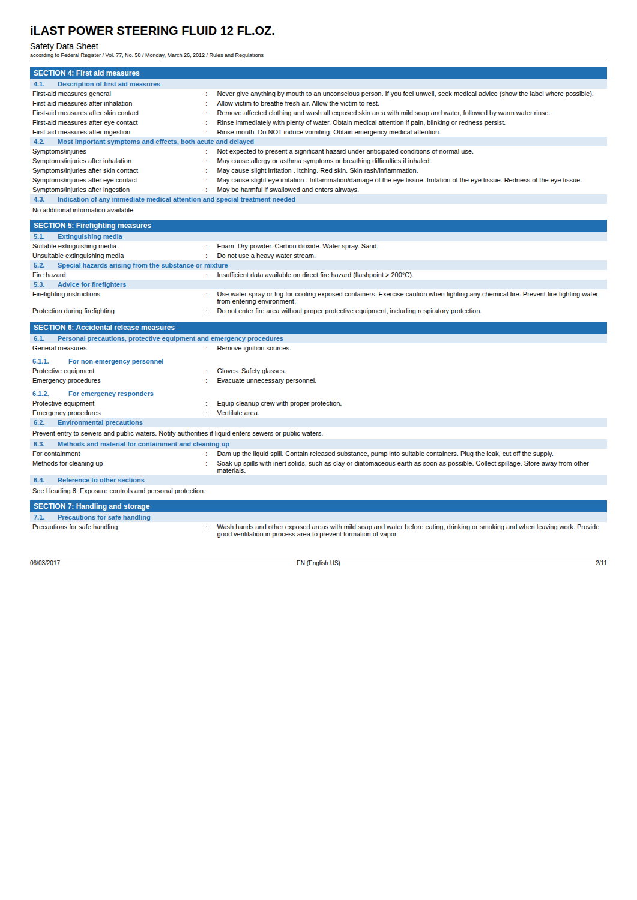iLAST POWER STEERING FLUID 12 FL.OZ.
Safety Data Sheet
according to Federal Register / Vol. 77, No. 58 / Monday, March 26, 2012 / Rules and Regulations
SECTION 4: First aid measures
4.1. Description of first aid measures
| First-aid measures general | : | Never give anything by mouth to an unconscious person. If you feel unwell, seek medical advice (show the label where possible). |
| First-aid measures after inhalation | : | Allow victim to breathe fresh air. Allow the victim to rest. |
| First-aid measures after skin contact | : | Remove affected clothing and wash all exposed skin area with mild soap and water, followed by warm water rinse. |
| First-aid measures after eye contact | : | Rinse immediately with plenty of water. Obtain medical attention if pain, blinking or redness persist. |
| First-aid measures after ingestion | : | Rinse mouth. Do NOT induce vomiting. Obtain emergency medical attention. |
4.2. Most important symptoms and effects, both acute and delayed
| Symptoms/injuries | : | Not expected to present a significant hazard under anticipated conditions of normal use. |
| Symptoms/injuries after inhalation | : | May cause allergy or asthma symptoms or breathing difficulties if inhaled. |
| Symptoms/injuries after skin contact | : | May cause slight irritation . Itching. Red skin. Skin rash/inflammation. |
| Symptoms/injuries after eye contact | : | May cause slight eye irritation . Inflammation/damage of the eye tissue. Irritation of the eye tissue. Redness of the eye tissue. |
| Symptoms/injuries after ingestion | : | May be harmful if swallowed and enters airways. |
4.3. Indication of any immediate medical attention and special treatment needed
No additional information available
SECTION 5: Firefighting measures
5.1. Extinguishing media
| Suitable extinguishing media | : | Foam. Dry powder. Carbon dioxide. Water spray. Sand. |
| Unsuitable extinguishing media | : | Do not use a heavy water stream. |
5.2. Special hazards arising from the substance or mixture
| Fire hazard | : | Insufficient data available on direct fire hazard (flashpoint > 200°C). |
5.3. Advice for firefighters
| Firefighting instructions | : | Use water spray or fog for cooling exposed containers. Exercise caution when fighting any chemical fire. Prevent fire-fighting water from entering environment. |
| Protection during firefighting | : | Do not enter fire area without proper protective equipment, including respiratory protection. |
SECTION 6: Accidental release measures
6.1. Personal precautions, protective equipment and emergency procedures
| General measures | : | Remove ignition sources. |
6.1.1. For non-emergency personnel
| Protective equipment | : | Gloves. Safety glasses. |
| Emergency procedures | : | Evacuate unnecessary personnel. |
6.1.2. For emergency responders
| Protective equipment | : | Equip cleanup crew with proper protection. |
| Emergency procedures | : | Ventilate area. |
6.2. Environmental precautions
Prevent entry to sewers and public waters. Notify authorities if liquid enters sewers or public waters.
6.3. Methods and material for containment and cleaning up
| For containment | : | Dam up the liquid spill. Contain released substance, pump into suitable containers. Plug the leak, cut off the supply. |
| Methods for cleaning up | : | Soak up spills with inert solids, such as clay or diatomaceous earth as soon as possible. Collect spillage. Store away from other materials. |
6.4. Reference to other sections
See Heading 8. Exposure controls and personal protection.
SECTION 7: Handling and storage
7.1. Precautions for safe handling
| Precautions for safe handling | : | Wash hands and other exposed areas with mild soap and water before eating, drinking or smoking and when leaving work. Provide good ventilation in process area to prevent formation of vapor. |
06/03/2017
EN (English US)
2/11